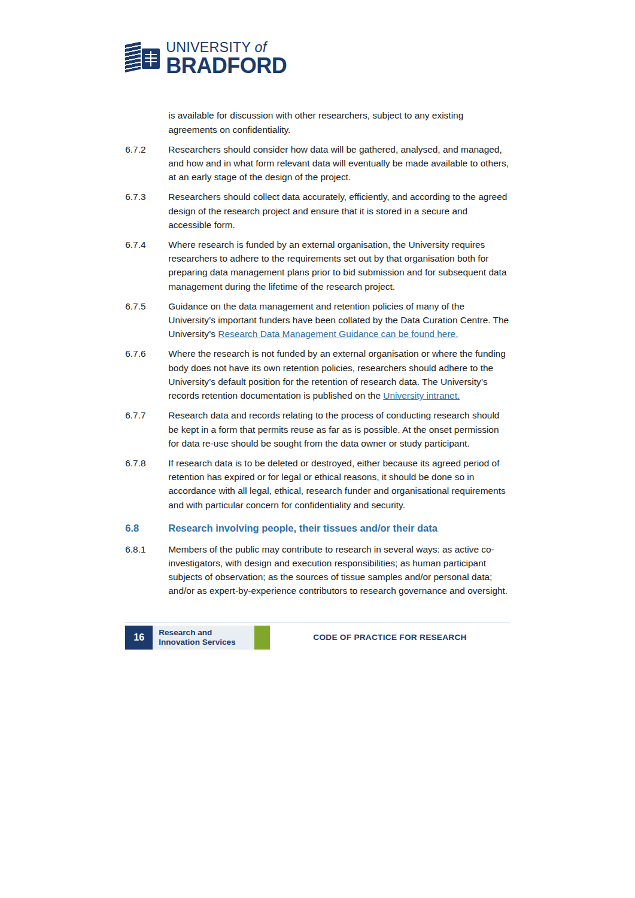UNIVERSITY of BRADFORD
is available for discussion with other researchers, subject to any existing agreements on confidentiality.
6.7.2
Researchers should consider how data will be gathered, analysed, and managed, and how and in what form relevant data will eventually be made available to others, at an early stage of the design of the project.
6.7.3
Researchers should collect data accurately, efficiently, and according to the agreed design of the research project and ensure that it is stored in a secure and accessible form.
6.7.4
Where research is funded by an external organisation, the University requires researchers to adhere to the requirements set out by that organisation both for preparing data management plans prior to bid submission and for subsequent data management during the lifetime of the research project.
6.7.5
Guidance on the data management and retention policies of many of the University’s important funders have been collated by the Data Curation Centre. The University’s Research Data Management Guidance can be found here.
6.7.6
Where the research is not funded by an external organisation or where the funding body does not have its own retention policies, researchers should adhere to the University’s default position for the retention of research data. The University’s records retention documentation is published on the University intranet.
6.7.7
Research data and records relating to the process of conducting research should be kept in a form that permits reuse as far as is possible. At the onset permission for data re-use should be sought from the data owner or study participant.
6.7.8
If research data is to be deleted or destroyed, either because its agreed period of retention has expired or for legal or ethical reasons, it should be done so in accordance with all legal, ethical, research funder and organisational requirements and with particular concern for confidentiality and security.
6.8 Research involving people, their tissues and/or their data
6.8.1
Members of the public may contribute to research in several ways: as active co-investigators, with design and execution responsibilities; as human participant subjects of observation; as the sources of tissue samples and/or personal data; and/or as expert-by-experience contributors to research governance and oversight.
16
Research and Innovation Services
CODE OF PRACTICE FOR RESEARCH